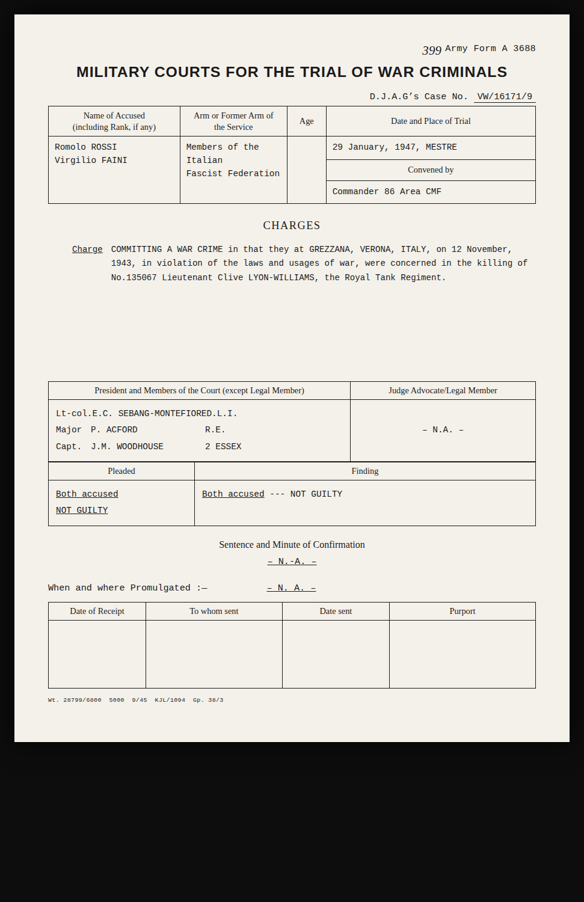399 Army Form A 3688
MILITARY COURTS FOR THE TRIAL OF WAR CRIMINALS
D.J.A.G’s Case No. VW/16171/9
| Name of Accused (including Rank, if any) | Arm or Former Arm of the Service | Age | Date and Place of Trial |
| --- | --- | --- | --- |
| Romolo ROSSI Virgilio FAINI | Members of the Italian Fascist Federation | | 29 January, 1947, MESTRE |
| Convened by |
| Commander 86 Area CMF |
CHARGES
Charge
COMMITTING A WAR CRIME in that they at GREZZANA, VERONA, ITALY, on 12 November, 1943, in violation of the laws and usages of war, were concerned in the killing of No.135067 Lieutenant Clive LYON-WILLIAMS, the Royal Tank Regiment.
| President and Members of the Court (except Legal Member) | Judge Advocate/Legal Member |
| --- | --- |
| Lt-col. E.C. SEBANG-MONTEFIORE D.L.I. Major P. ACFORD R.E. Capt. J.M. WOODHOUSE 2 ESSEX | – N.A. – |
| Pleaded | Finding |
| --- | --- |
| Both accused NOT GUILTY | Both accused --- NOT GUILTY |
Sentence and Minute of Confirmation
– N.-A. –
When and where Promulgated :— – N. A. –
| Date of Receipt | To whom sent | Date sent | Purport |
| --- | --- | --- | --- |
Wt. 28799/6800 5000 9/45 KJL/1094 Gp. 38/3